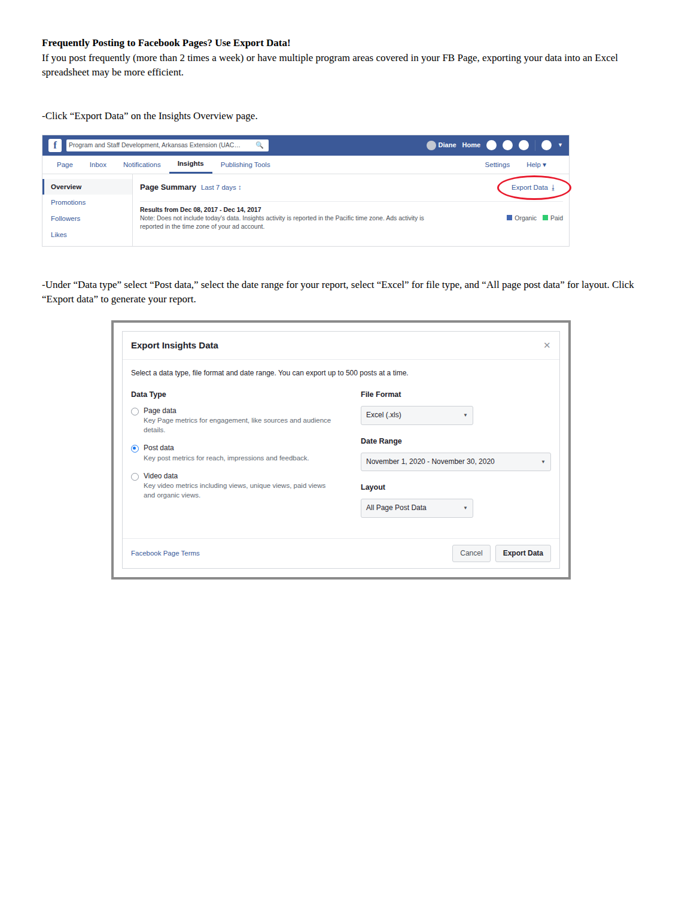Frequently Posting to Facebook Pages? Use Export Data!
If you post frequently (more than 2 times a week) or have multiple program areas covered in your FB Page, exporting your data into an Excel spreadsheet may be more efficient.
-Click “Export Data” on the Insights Overview page.
f
Program and Staff Development, Arkansas Extension (UAC… 🔍
Diane Home ▼
Page Inbox Notifications Insights Publishing Tools Settings Help ▾
Overview
Promotions
Followers
Likes
Page Summary Last 7 days ↕ Export Data ⭳
Results from Dec 08, 2017 - Dec 14, 2017
Note: Does not include today's data. Insights activity is reported in the Pacific time zone. Ads activity is reported in the time zone of your ad account. Organic Paid
-Under “Data type” select “Post data,” select the date range for your report, select “Excel” for file type, and “All page post data” for layout. Click “Export data” to generate your report.
Export Insights Data ✕
Select a data type, file format and date range. You can export up to 500 posts at a time.
Data Type
Page data Key Page metrics for engagement, like sources and audience details.
Post data Key post metrics for reach, impressions and feedback.
Video data Key video metrics including views, unique views, paid views and organic views.
File Format
Excel (.xls) ▼
Date Range
November 1, 2020 - November 30, 2020 ▼
Layout
All Page Post Data ▼
Facebook Page Terms Cancel Export Data